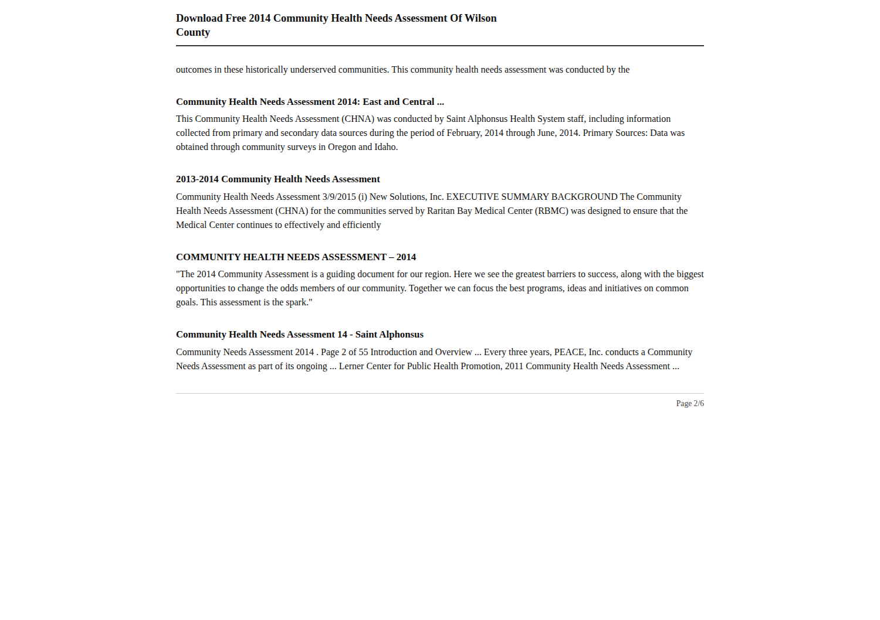Download Free 2014 Community Health Needs Assessment Of Wilson County
outcomes in these historically underserved communities. This community health needs assessment was conducted by the
Community Health Needs Assessment 2014: East and Central ...
This Community Health Needs Assessment (CHNA) was conducted by Saint Alphonsus Health System staff, including information collected from primary and secondary data sources during the period of February, 2014 through June, 2014. Primary Sources: Data was obtained through community surveys in Oregon and Idaho.
2013-2014 Community Health Needs Assessment
Community Health Needs Assessment 3/9/2015 (i) New Solutions, Inc. EXECUTIVE SUMMARY BACKGROUND The Community Health Needs Assessment (CHNA) for the communities served by Raritan Bay Medical Center (RBMC) was designed to ensure that the Medical Center continues to effectively and efficiently
COMMUNITY HEALTH NEEDS ASSESSMENT – 2014
"The 2014 Community Assessment is a guiding document for our region. Here we see the greatest barriers to success, along with the biggest opportunities to change the odds members of our community. Together we can focus the best programs, ideas and initiatives on common goals. This assessment is the spark."
Community Health Needs Assessment 14 - Saint Alphonsus
Community Needs Assessment 2014 . Page 2 of 55 Introduction and Overview ... Every three years, PEACE, Inc. conducts a Community Needs Assessment as part of its ongoing ... Lerner Center for Public Health Promotion, 2011 Community Health Needs Assessment ...
Page 2/6